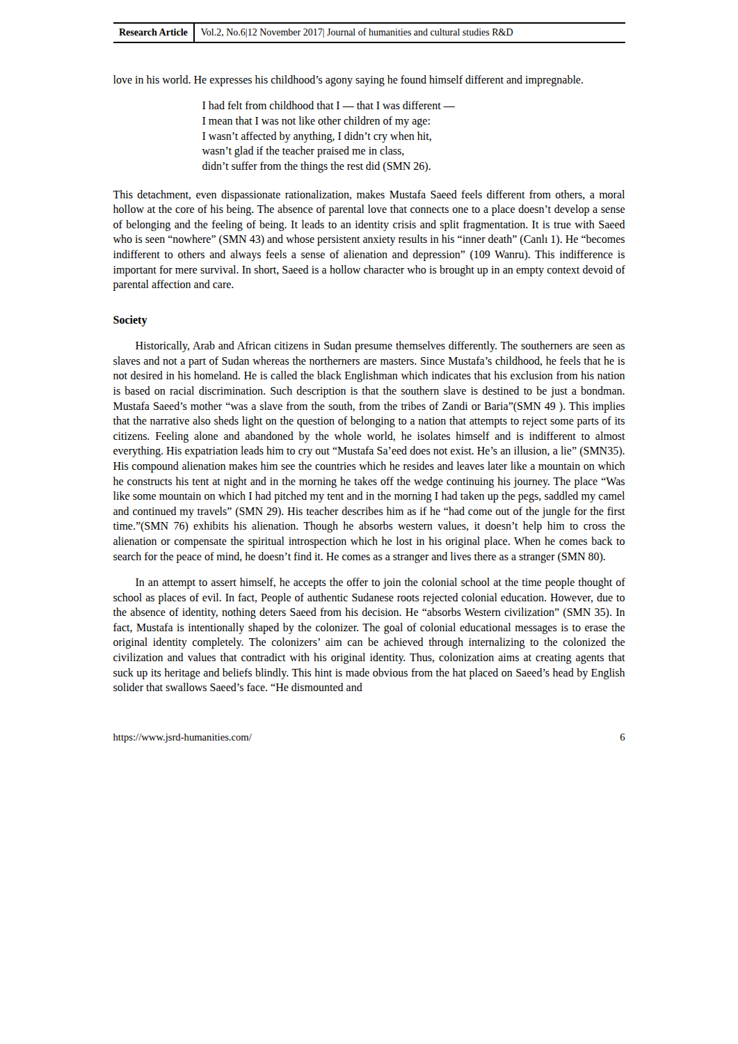Research Article
Vol.2, No.6|12 November 2017| Journal of humanities and cultural studies R&D
love in his world. He expresses his childhood’s agony saying he found himself different and impregnable.
I had felt from childhood that I — that I was different —
I mean that I was not like other children of my age:
I wasn’t affected by anything, I didn’t cry when hit,
wasn’t glad if the teacher praised me in class,
didn’t suffer from the things the rest did (SMN 26).
This detachment, even dispassionate rationalization, makes Mustafa Saeed feels different from others, a moral hollow at the core of his being. The absence of parental love that connects one to a place doesn’t develop a sense of belonging and the feeling of being. It leads to an identity crisis and split fragmentation. It is true with Saeed who is seen “nowhere” (SMN 43) and whose persistent anxiety results in his “inner death” (Canlı 1). He “becomes indifferent to others and always feels a sense of alienation and depression” (109 Wanru). This indifference is important for mere survival. In short, Saeed is a hollow character who is brought up in an empty context devoid of parental affection and care.
Society
Historically, Arab and African citizens in Sudan presume themselves differently. The southerners are seen as slaves and not a part of Sudan whereas the northerners are masters. Since Mustafa’s childhood, he feels that he is not desired in his homeland. He is called the black Englishman which indicates that his exclusion from his nation is based on racial discrimination. Such description is that the southern slave is destined to be just a bondman. Mustafa Saeed’s mother “was a slave from the south, from the tribes of Zandi or Baria”(SMN 49 ). This implies that the narrative also sheds light on the question of belonging to a nation that attempts to reject some parts of its citizens. Feeling alone and abandoned by the whole world, he isolates himself and is indifferent to almost everything. His expatriation leads him to cry out “Mustafa Sa’eed does not exist. He’s an illusion, a lie” (SMN35). His compound alienation makes him see the countries which he resides and leaves later like a mountain on which he constructs his tent at night and in the morning he takes off the wedge continuing his journey. The place “Was like some mountain on which I had pitched my tent and in the morning I had taken up the pegs, saddled my camel and continued my travels” (SMN 29). His teacher describes him as if he “had come out of the jungle for the first time.”(SMN 76) exhibits his alienation. Though he absorbs western values, it doesn’t help him to cross the alienation or compensate the spiritual introspection which he lost in his original place. When he comes back to search for the peace of mind, he doesn’t find it. He comes as a stranger and lives there as a stranger (SMN 80).
In an attempt to assert himself, he accepts the offer to join the colonial school at the time people thought of school as places of evil. In fact, People of authentic Sudanese roots rejected colonial education. However, due to the absence of identity, nothing deters Saeed from his decision. He “absorbs Western civilization” (SMN 35). In fact, Mustafa is intentionally shaped by the colonizer. The goal of colonial educational messages is to erase the original identity completely. The colonizers’ aim can be achieved through internalizing to the colonized the civilization and values that contradict with his original identity. Thus, colonization aims at creating agents that suck up its heritage and beliefs blindly. This hint is made obvious from the hat placed on Saeed’s head by English solider that swallows Saeed’s face. “He dismounted and
https://www.jsrd-humanities.com/ 6